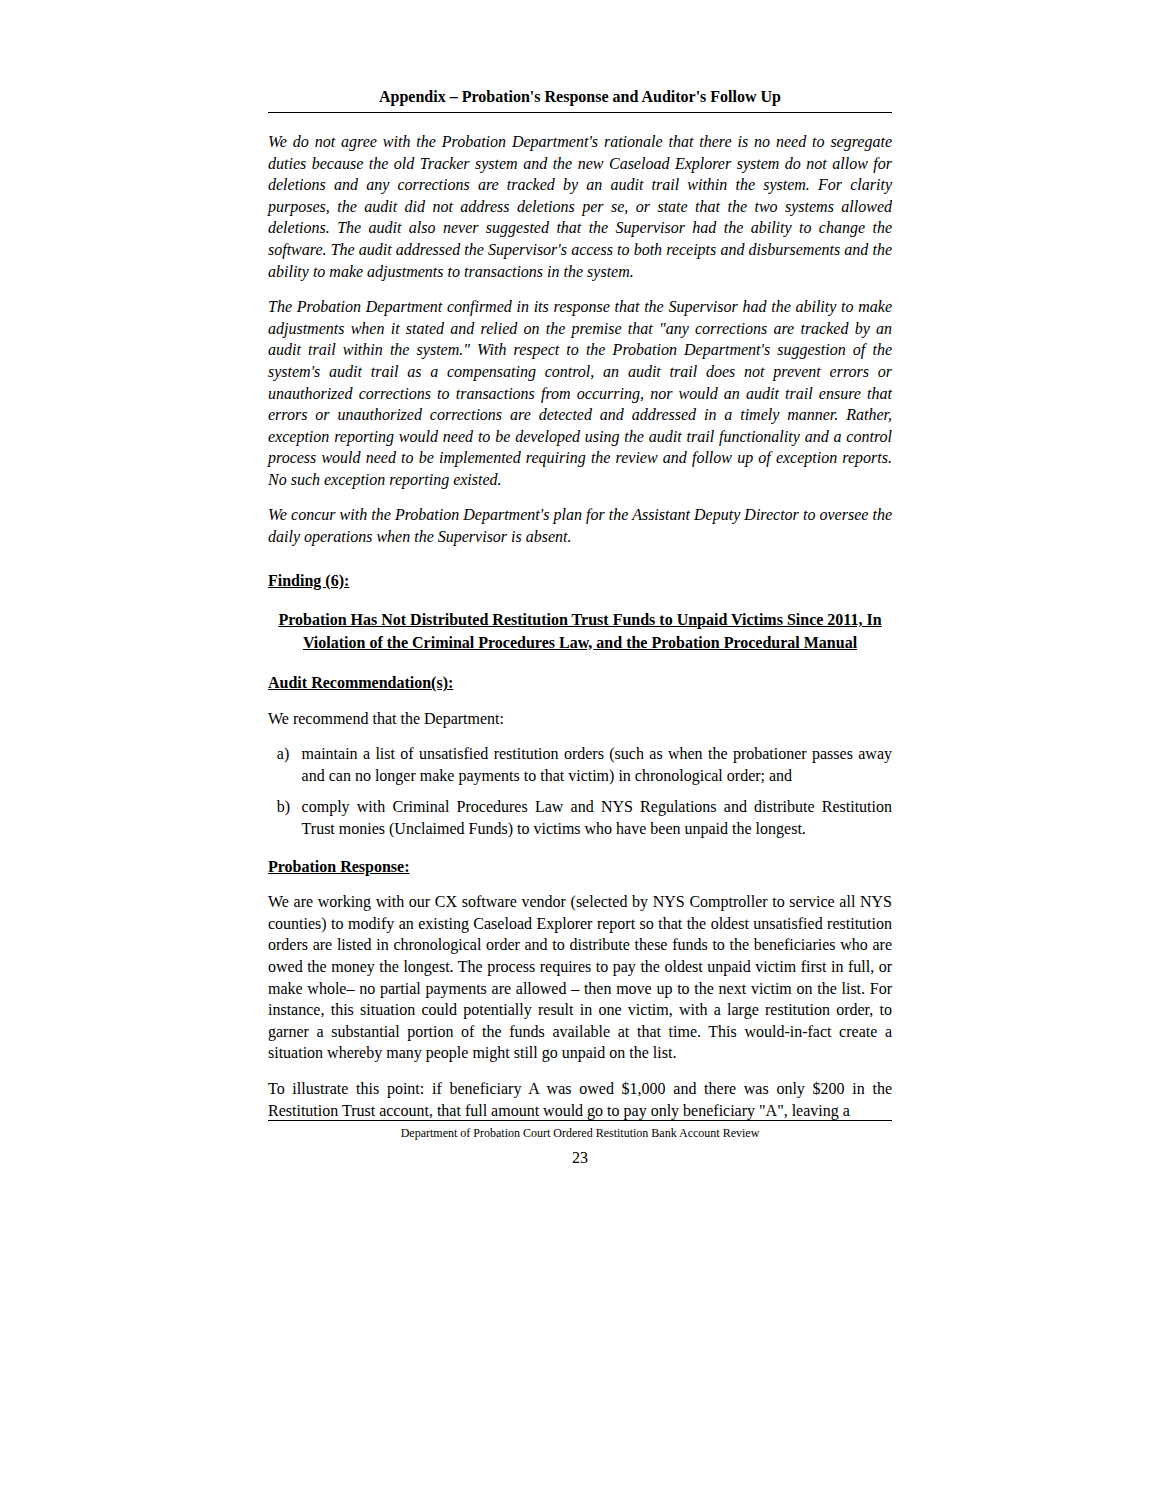Appendix – Probation's Response and Auditor's Follow Up
We do not agree with the Probation Department's rationale that there is no need to segregate duties because the old Tracker system and the new Caseload Explorer system do not allow for deletions and any corrections are tracked by an audit trail within the system. For clarity purposes, the audit did not address deletions per se, or state that the two systems allowed deletions. The audit also never suggested that the Supervisor had the ability to change the software. The audit addressed the Supervisor's access to both receipts and disbursements and the ability to make adjustments to transactions in the system.
The Probation Department confirmed in its response that the Supervisor had the ability to make adjustments when it stated and relied on the premise that "any corrections are tracked by an audit trail within the system." With respect to the Probation Department's suggestion of the system's audit trail as a compensating control, an audit trail does not prevent errors or unauthorized corrections to transactions from occurring, nor would an audit trail ensure that errors or unauthorized corrections are detected and addressed in a timely manner. Rather, exception reporting would need to be developed using the audit trail functionality and a control process would need to be implemented requiring the review and follow up of exception reports. No such exception reporting existed.
We concur with the Probation Department's plan for the Assistant Deputy Director to oversee the daily operations when the Supervisor is absent.
Finding (6):
Probation Has Not Distributed Restitution Trust Funds to Unpaid Victims Since 2011, In Violation of the Criminal Procedures Law, and the Probation Procedural Manual
Audit Recommendation(s):
We recommend that the Department:
maintain a list of unsatisfied restitution orders (such as when the probationer passes away and can no longer make payments to that victim) in chronological order; and
comply with Criminal Procedures Law and NYS Regulations and distribute Restitution Trust monies (Unclaimed Funds) to victims who have been unpaid the longest.
Probation Response:
We are working with our CX software vendor (selected by NYS Comptroller to service all NYS counties) to modify an existing Caseload Explorer report so that the oldest unsatisfied restitution orders are listed in chronological order and to distribute these funds to the beneficiaries who are owed the money the longest. The process requires to pay the oldest unpaid victim first in full, or make whole– no partial payments are allowed – then move up to the next victim on the list. For instance, this situation could potentially result in one victim, with a large restitution order, to garner a substantial portion of the funds available at that time. This would-in-fact create a situation whereby many people might still go unpaid on the list.
To illustrate this point: if beneficiary A was owed $1,000 and there was only $200 in the Restitution Trust account, that full amount would go to pay only beneficiary "A", leaving a
Department of Probation Court Ordered Restitution Bank Account Review
23